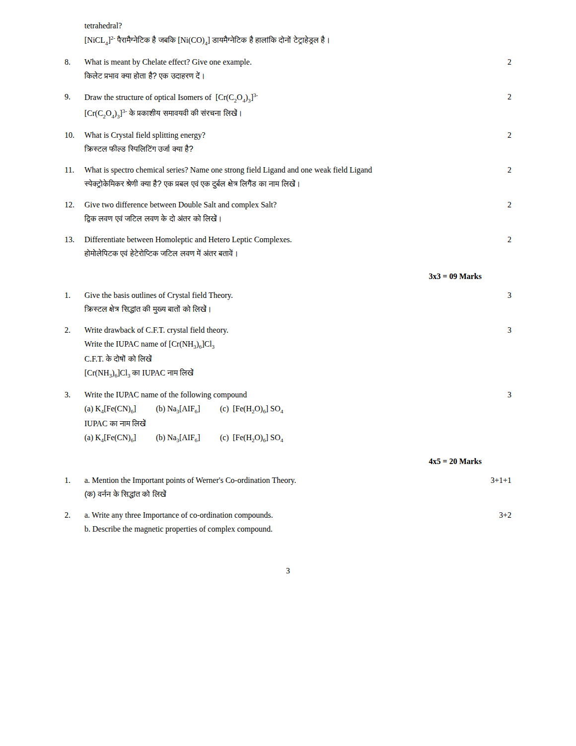tetrahedral?
[NiCL4]2- पैरामैग्नेटिक है जबकि [Ni(CO)4] डायमैग्नेटिक है हालांकि दोनों टेट्राहेड्रल है।
8.
What is meant by Chelate effect? Give one example.
2
किलेट प्रभाव क्या होता है? एक उदाहरण दें।
9.
Draw the structure of optical Isomers of [Cr(C2O4)3]3-
2
[Cr(C2O4)3]3- के प्रकाशीय समावयवी की संरचना लिखें।
10.
What is Crystal field splitting energy?
2
क्रिस्टल फील्ड स्पिलिटिंग उर्जा क्या है?
11.
What is spectro chemical series? Name one strong field Ligand and one weak field Ligand
2
स्पेक्ट्रोकेमिकर श्रेणी क्या है? एक प्रबल एवं एक दुर्बल क्षेत्र लिगैंड का नाम लिखें।
12.
Give two difference between Double Salt and complex Salt?
2
द्विक लवण एवं जटिल लवण के दो अंतर को लिखें।
13.
Differentiate between Homoleptic and Hetero Leptic Complexes.
2
होमोलेपिटक एवं हेटेरोप्टिक जटिल लवण में अंतर बतावें।
3x3 = 09 Marks
1.
Give the basis outlines of Crystal field Theory.
3
क्रिस्टल क्षेत्र सिद्धांत की मुख्य बातों को लिखें।
2.
Write drawback of C.F.T. crystal field theory.
3
Write the IUPAC name of [Cr(NH3)6]Cl3
C.F.T. के दोषों को लिखें
[Cr(NH3)6]Cl3 का IUPAC नाम लिखें
3.
Write the IUPAC name of the following compound
3
(a) K4[Fe(CN)6] (b) Na3[AIF6] (c) [Fe(H2O)6] SO4
IUPAC का नाम लिखें
(a) K4[Fe(CN)6] (b) Na3[AIF6] (c) [Fe(H2O)6] SO4
4x5 = 20 Marks
1.
a. Mention the Important points of Werner's Co-ordination Theory.
3+1+1
(क) वर्नन के सिद्धांत को लिखें
2.
a. Write any three Importance of co-ordination compounds.
3+2
b. Describe the magnetic properties of complex compound.
3